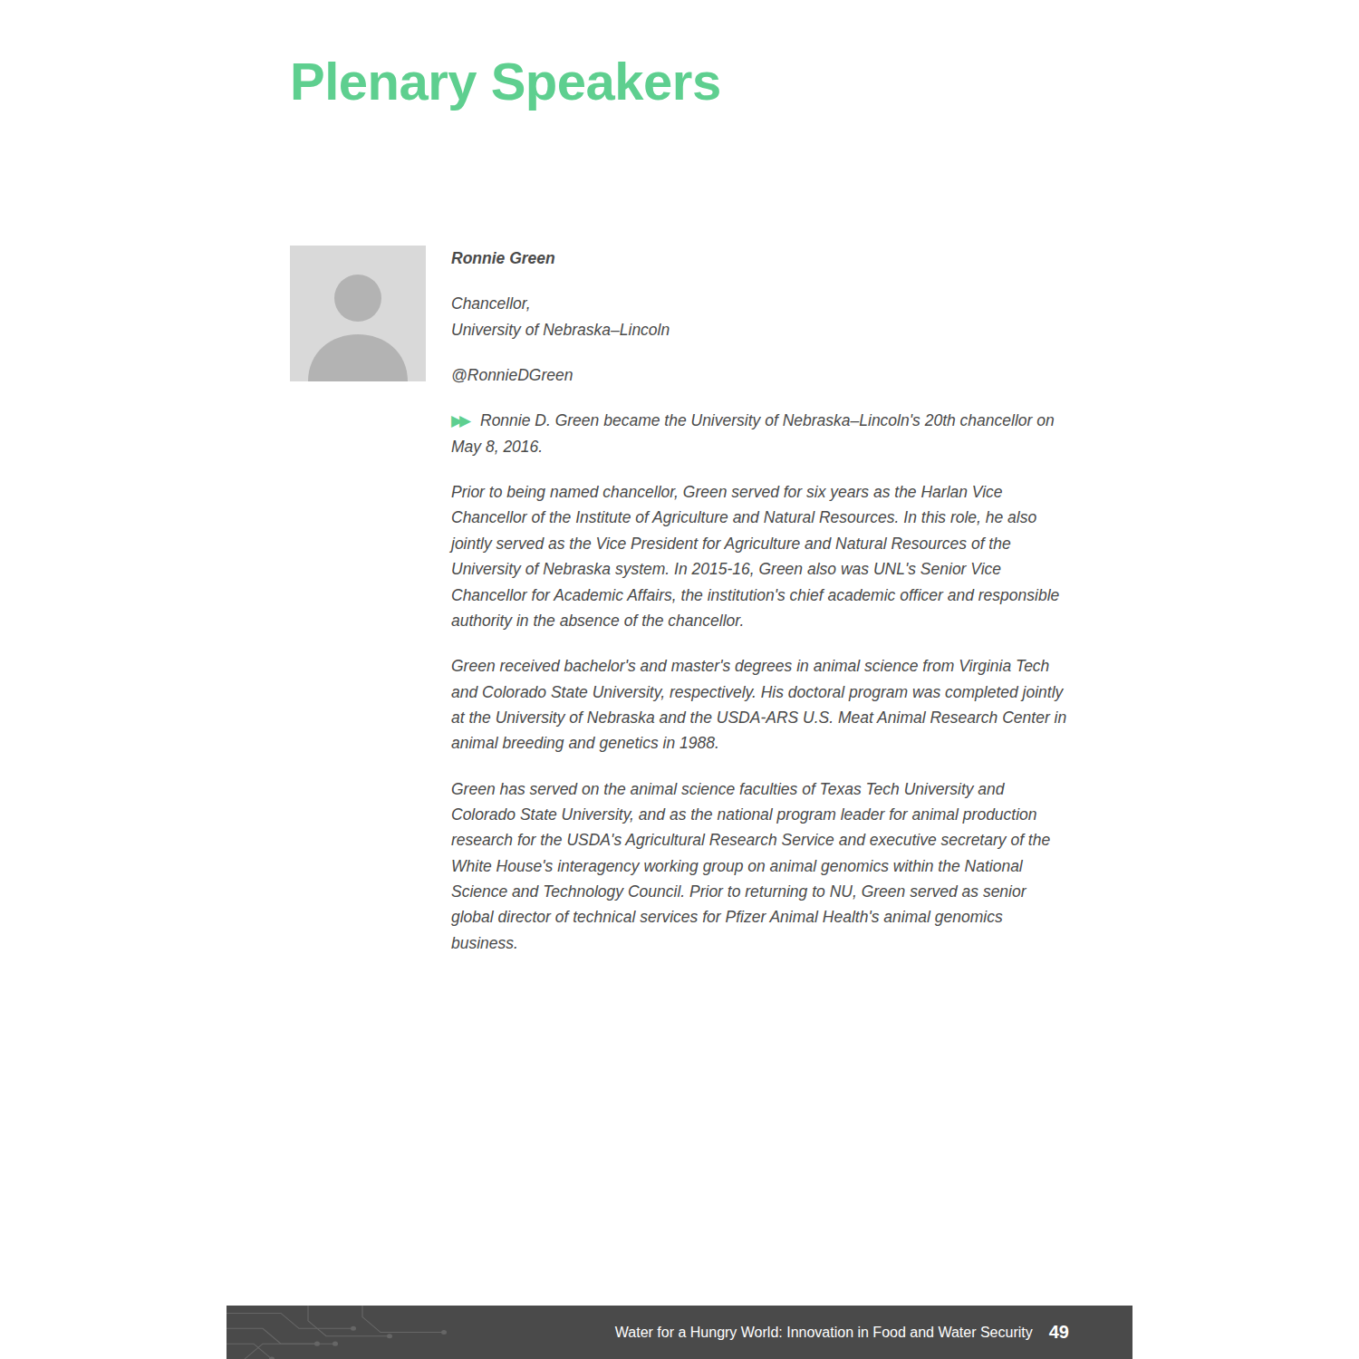Plenary Speakers
Ronnie Green
Chancellor,
University of Nebraska–Lincoln
@RonnieDGreen
▶▶Ronnie D. Green became the University of Nebraska–Lincoln's 20th chancellor on May 8, 2016.
Prior to being named chancellor, Green served for six years as the Harlan Vice Chancellor of the Institute of Agriculture and Natural Resources. In this role, he also jointly served as the Vice President for Agriculture and Natural Resources of the University of Nebraska system. In 2015-16, Green also was UNL's Senior Vice Chancellor for Academic Affairs, the institution's chief academic officer and responsible authority in the absence of the chancellor.
Green received bachelor's and master's degrees in animal science from Virginia Tech and Colorado State University, respectively. His doctoral program was completed jointly at the University of Nebraska and the USDA-ARS U.S. Meat Animal Research Center in animal breeding and genetics in 1988.
Green has served on the animal science faculties of Texas Tech University and Colorado State University, and as the national program leader for animal production research for the USDA's Agricultural Research Service and executive secretary of the White House's interagency working group on animal genomics within the National Science and Technology Council. Prior to returning to NU, Green served as senior global director of technical services for Pfizer Animal Health's animal genomics business.
Water for a Hungry World: Innovation in Food and Water Security 49